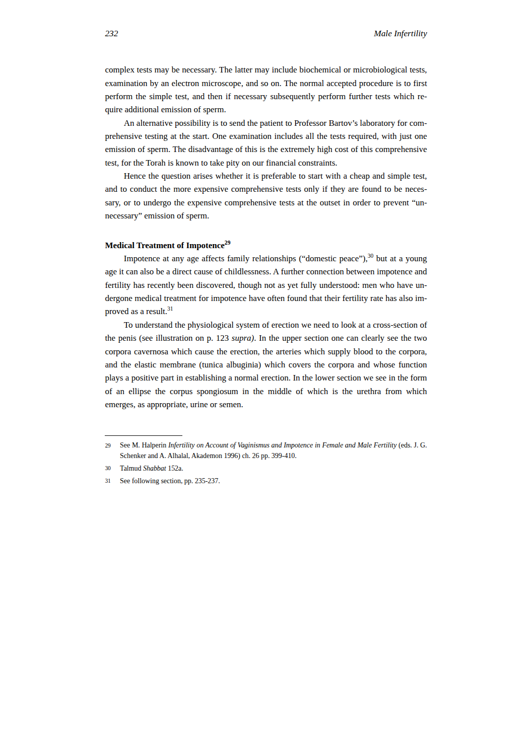232 Male Infertility
complex tests may be necessary. The latter may include biochemical or microbiological tests, examination by an electron microscope, and so on. The normal accepted procedure is to first perform the simple test, and then if necessary subsequently perform further tests which require additional emission of sperm.
An alternative possibility is to send the patient to Professor Bartov’s laboratory for comprehensive testing at the start. One examination includes all the tests required, with just one emission of sperm. The disadvantage of this is the extremely high cost of this comprehensive test, for the Torah is known to take pity on our financial constraints.
Hence the question arises whether it is preferable to start with a cheap and simple test, and to conduct the more expensive comprehensive tests only if they are found to be necessary, or to undergo the expensive comprehensive tests at the outset in order to prevent “unnecessary” emission of sperm.
Medical Treatment of Impotence29
Impotence at any age affects family relationships (“domestic peace”),30 but at a young age it can also be a direct cause of childlessness. A further connection between impotence and fertility has recently been discovered, though not as yet fully understood: men who have undergone medical treatment for impotence have often found that their fertility rate has also improved as a result.31
To understand the physiological system of erection we need to look at a cross-section of the penis (see illustration on p. 123 supra). In the upper section one can clearly see the two corpora cavernosa which cause the erection, the arteries which supply blood to the corpora, and the elastic membrane (tunica albuginia) which covers the corpora and whose function plays a positive part in establishing a normal erection. In the lower section we see in the form of an ellipse the corpus spongiosum in the middle of which is the urethra from which emerges, as appropriate, urine or semen.
29 See M. Halperin Infertility on Account of Vaginismus and Impotence in Female and Male Fertility (eds. J. G. Schenker and A. Alhalal, Akademon 1996) ch. 26 pp. 399-410.
30 Talmud Shabbat 152a.
31 See following section, pp. 235-237.